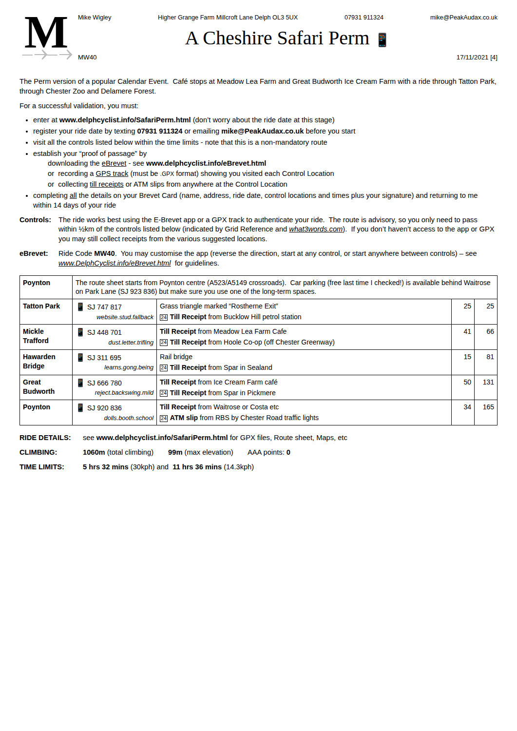M
⤍⤍
Mike Wigley Higher Grange Farm Millcroft Lane Delph OL3 5UX 07931 911324 mike@PeakAudax.co.uk
A Cheshire Safari Perm 📱
MW40 17/11/2021 [4]
The Perm version of a popular Calendar Event. Café stops at Meadow Lea Farm and Great Budworth Ice Cream Farm with a ride through Tatton Park, through Chester Zoo and Delamere Forest.
For a successful validation, you must:
enter at www.delphcyclist.info/SafariPerm.html (don’t worry about the ride date at this stage)
register your ride date by texting 07931 911324 or emailing mike@PeakAudax.co.uk before you start
visit all the controls listed below within the time limits - note that this is a non-mandatory route
establish your “proof of passage” by
downloading the eBrevet - see www.delphcyclist.info/eBrevet.html
or recording a GPS track (must be .GPX format) showing you visited each Control Location
or collecting till receipts or ATM slips from anywhere at the Control Location
completing all the details on your Brevet Card (name, address, ride date, control locations and times plus your signature) and returning to me within 14 days of your ride
Controls:
The ride works best using the E-Brevet app or a GPX track to authenticate your ride. The route is advisory, so you only need to pass within ½km of the controls listed below (indicated by Grid Reference and what3words.com). If you don’t haven’t access to the app or GPX you may still collect receipts from the various suggested locations.
eBrevet:
Ride Code MW40. You may customise the app (reverse the direction, start at any control, or start anywhere between controls) – see www.DelphCyclist.info/eBrevet.html for guidelines.
| Poynton | The route sheet starts from Poynton centre (A523/A5149 crossroads). Car parking (free last time I checked!) is available behind Waitrose on Park Lane (SJ 923 836) but make sure you use one of the long-term spaces. |
| Tatton Park | 📱 SJ 747 817 website.stud.fallback | Grass triangle marked “Rostherne Exit” 24 Till Receipt from Bucklow Hill petrol station | 25 | 25 |
| Mickle Trafford | 📱 SJ 448 701 dust.letter.trifling | Till Receipt from Meadow Lea Farm Cafe 24 Till Receipt from Hoole Co-op (off Chester Greenway) | 41 | 66 |
| Hawarden Bridge | 📱 SJ 311 695 learns.gong.being | Rail bridge 24 Till Receipt from Spar in Sealand | 15 | 81 |
| Great Budworth | 📱 SJ 666 780 reject.backswing.mild | Till Receipt from Ice Cream Farm café 24 Till Receipt from Spar in Pickmere | 50 | 131 |
| Poynton | 📱 SJ 920 836 dolls.booth.school | Till Receipt from Waitrose or Costa etc 24 ATM slip from RBS by Chester Road traffic lights | 34 | 165 |
RIDE DETAILS:
see www.delphcyclist.info/SafariPerm.html for GPX files, Route sheet, Maps, etc
CLIMBING:
1060m (total climbing) 99m (max elevation) AAA points: 0
TIME LIMITS:
5 hrs 32 mins (30kph) and 11 hrs 36 mins (14.3kph)